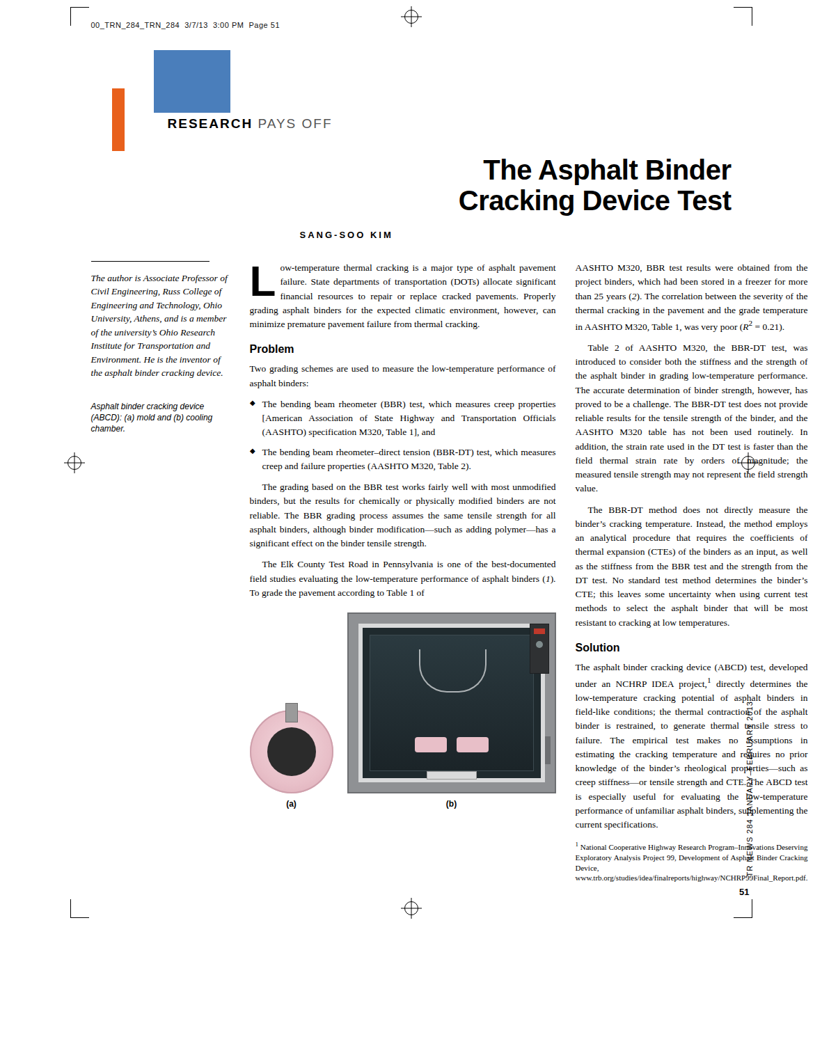00_TRN_284_TRN_284 3/7/13 3:00 PM Page 51
RESEARCH PAYS OFF
The Asphalt Binder
Cracking Device Test
SANG-SOO KIM
The author is Associate Professor of Civil Engineering, Russ College of Engineering and Technology, Ohio University, Athens, and is a member of the university’s Ohio Research Institute for Transportation and Environment. He is the inventor of the asphalt binder cracking device.
Asphalt binder cracking device (ABCD): (a) mold and (b) cooling chamber.
Low-temperature thermal cracking is a major type of asphalt pavement failure. State departments of transportation (DOTs) allocate significant financial resources to repair or replace cracked pavements. Properly grading asphalt binders for the expected climatic environment, however, can minimize premature pavement failure from thermal cracking.
Problem
Two grading schemes are used to measure the low-temperature performance of asphalt binders:
The bending beam rheometer (BBR) test, which measures creep properties [American Association of State Highway and Transportation Officials (AASHTO) specification M320, Table 1], and
The bending beam rheometer–direct tension (BBR-DT) test, which measures creep and failure properties (AASHTO M320, Table 2).
The grading based on the BBR test works fairly well with most unmodified binders, but the results for chemically or physically modified binders are not reliable. The BBR grading process assumes the same tensile strength for all asphalt binders, although binder modification—such as adding polymer—has a significant effect on the binder tensile strength.
The Elk County Test Road in Pennsylvania is one of the best-documented field studies evaluating the low-temperature performance of asphalt binders (1). To grade the pavement according to Table 1 of
(a)
(b)
AASHTO M320, BBR test results were obtained from the project binders, which had been stored in a freezer for more than 25 years (2). The correlation between the severity of the thermal cracking in the pavement and the grade temperature in AASHTO M320, Table 1, was very poor (R2 = 0.21).
Table 2 of AASHTO M320, the BBR-DT test, was introduced to consider both the stiffness and the strength of the asphalt binder in grading low-temperature performance. The accurate determination of binder strength, however, has proved to be a challenge. The BBR-DT test does not provide reliable results for the tensile strength of the binder, and the AASHTO M320 table has not been used routinely. In addition, the strain rate used in the DT test is faster than the field thermal strain rate by orders of magnitude; the measured tensile strength may not represent the field strength value.
The BBR-DT method does not directly measure the binder’s cracking temperature. Instead, the method employs an analytical procedure that requires the coefficients of thermal expansion (CTEs) of the binders as an input, as well as the stiffness from the BBR test and the strength from the DT test. No standard test method determines the binder’s CTE; this leaves some uncertainty when using current test methods to select the asphalt binder that will be most resistant to cracking at low temperatures.
Solution
The asphalt binder cracking device (ABCD) test, developed under an NCHRP IDEA project,1 directly determines the low-temperature cracking potential of asphalt binders in field-like conditions; the thermal contraction of the asphalt binder is restrained, to generate thermal tensile stress to failure. The empirical test makes no assumptions in estimating the cracking temperature and requires no prior knowledge of the binder’s rheological properties—such as creep stiffness—or tensile strength and CTE. The ABCD test is especially useful for evaluating the low-temperature performance of unfamiliar asphalt binders, supplementing the current specifications.
1 National Cooperative Highway Research Program–Innovations Deserving Exploratory Analysis Project 99, Development of Asphalt Binder Cracking Device, www.trb.org/studies/idea/finalreports/highway/NCHRP99Final_Report.pdf.
TR NEWS 284 JANUARY–FEBRUARY 2013
51